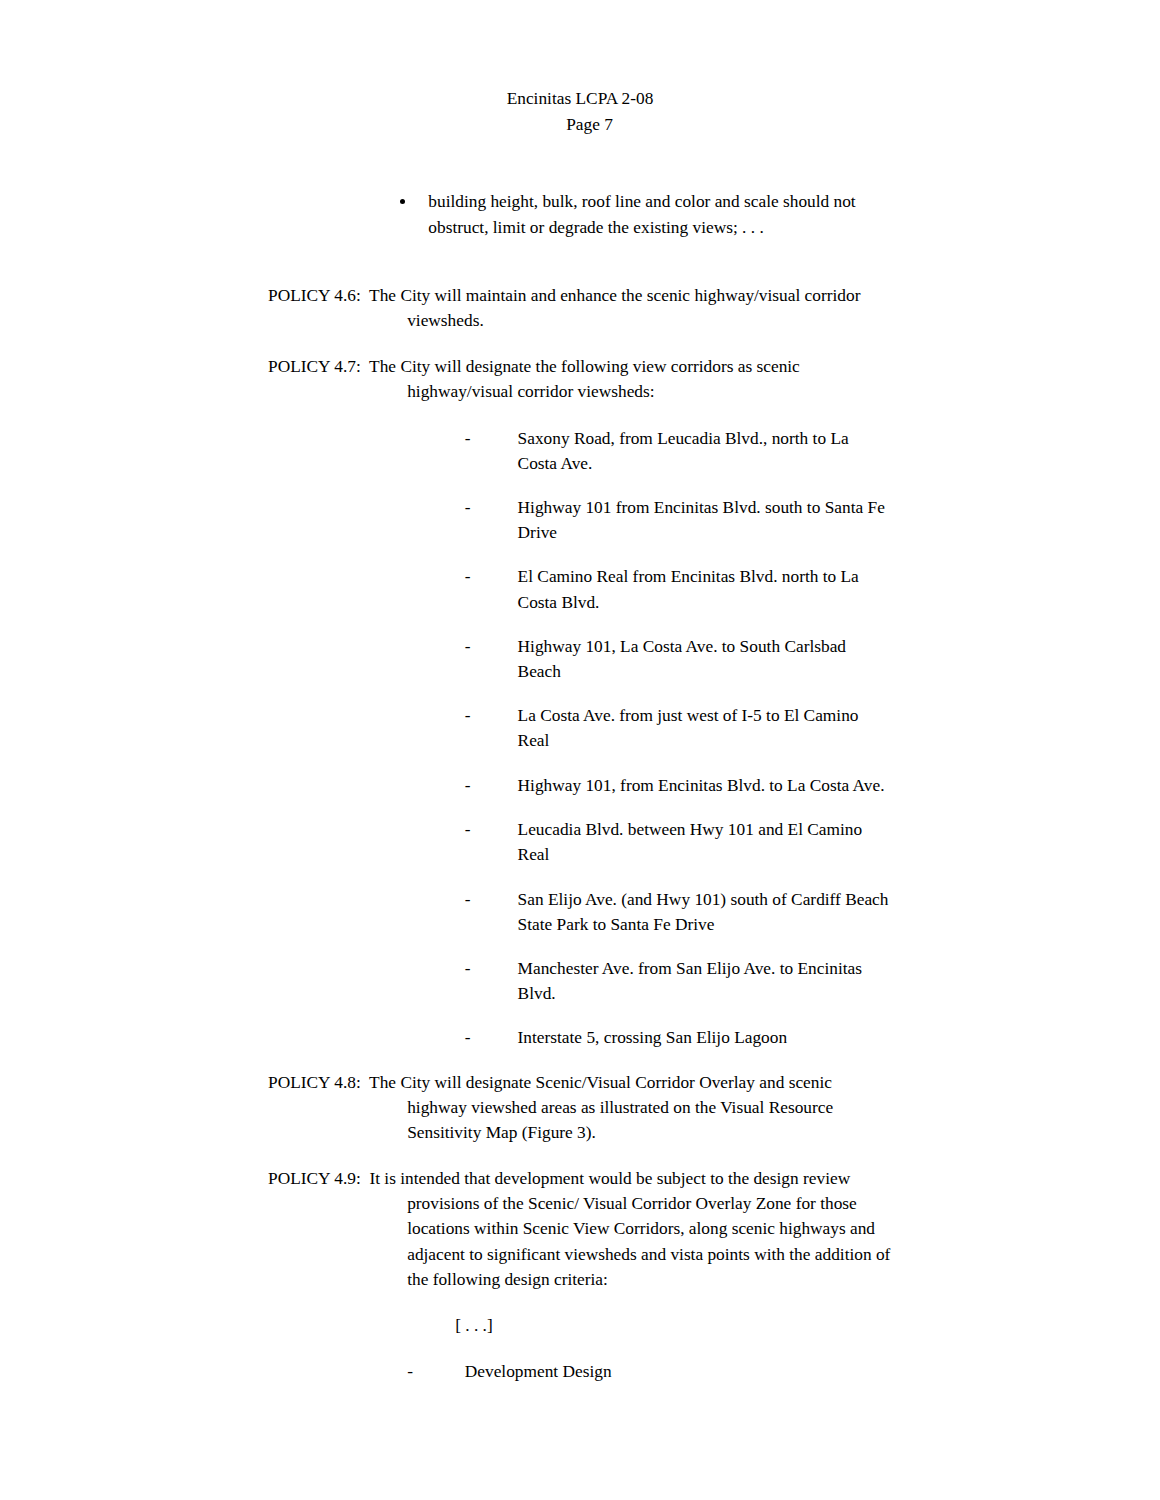Encinitas LCPA 2-08 Page 7
building height, bulk, roof line and color and scale should not obstruct, limit or degrade the existing views; . . .
POLICY 4.6: The City will maintain and enhance the scenic highway/visual corridor viewsheds.
POLICY 4.7: The City will designate the following view corridors as scenic highway/visual corridor viewsheds:
-Saxony Road, from Leucadia Blvd., north to La Costa Ave.
-Highway 101 from Encinitas Blvd. south to Santa Fe Drive
-El Camino Real from Encinitas Blvd. north to La Costa Blvd.
-Highway 101, La Costa Ave. to South Carlsbad Beach
-La Costa Ave. from just west of I-5 to El Camino Real
-Highway 101, from Encinitas Blvd. to La Costa Ave.
-Leucadia Blvd. between Hwy 101 and El Camino Real
-San Elijo Ave. (and Hwy 101) south of Cardiff Beach State Park to Santa Fe Drive
-Manchester Ave. from San Elijo Ave. to Encinitas Blvd.
-Interstate 5, crossing San Elijo Lagoon
POLICY 4.8: The City will designate Scenic/Visual Corridor Overlay and scenic highway viewshed areas as illustrated on the Visual Resource Sensitivity Map (Figure 3).
POLICY 4.9: It is intended that development would be subject to the design review provisions of the Scenic/ Visual Corridor Overlay Zone for those locations within Scenic View Corridors, along scenic highways and adjacent to significant viewsheds and vista points with the addition of the following design criteria:
[ . . .]
-Development Design